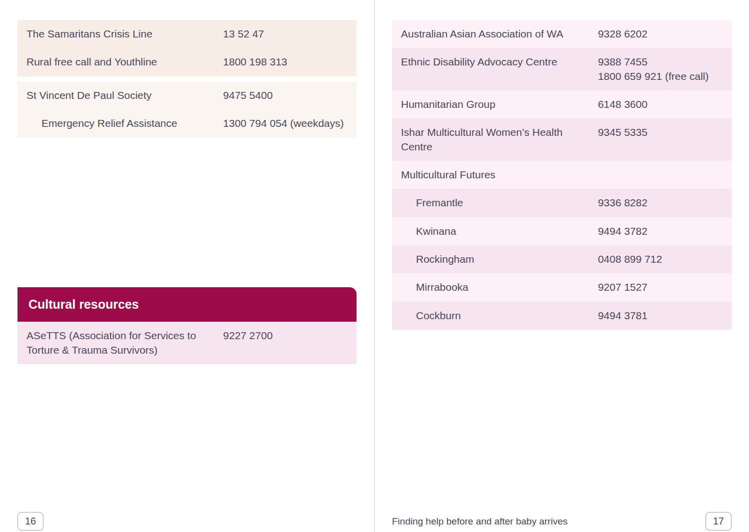| The Samaritans Crisis Line | 13 52 47 |
| Rural free call and Youthline | 1800 198 313 |
| St Vincent De Paul Society | 9475 5400 |
| Emergency Relief Assistance | 1300 794 054 (weekdays) |
Cultural resources
| ASeTTS (Association for Services to Torture & Trauma Survivors) | 9227 2700 |
16
| Australian Asian Association of WA | 9328 6202 |
| Ethnic Disability Advocacy Centre | 9388 7455 1800 659 921 (free call) |
| Humanitarian Group | 6148 3600 |
| Ishar Multicultural Women’s Health Centre | 9345 5335 |
| Multicultural Futures | |
| Fremantle | 9336 8282 |
| Kwinana | 9494 3782 |
| Rockingham | 0408 899 712 |
| Mirrabooka | 9207 1527 |
| Cockburn | 9494 3781 |
Finding help before and after baby arrives 17